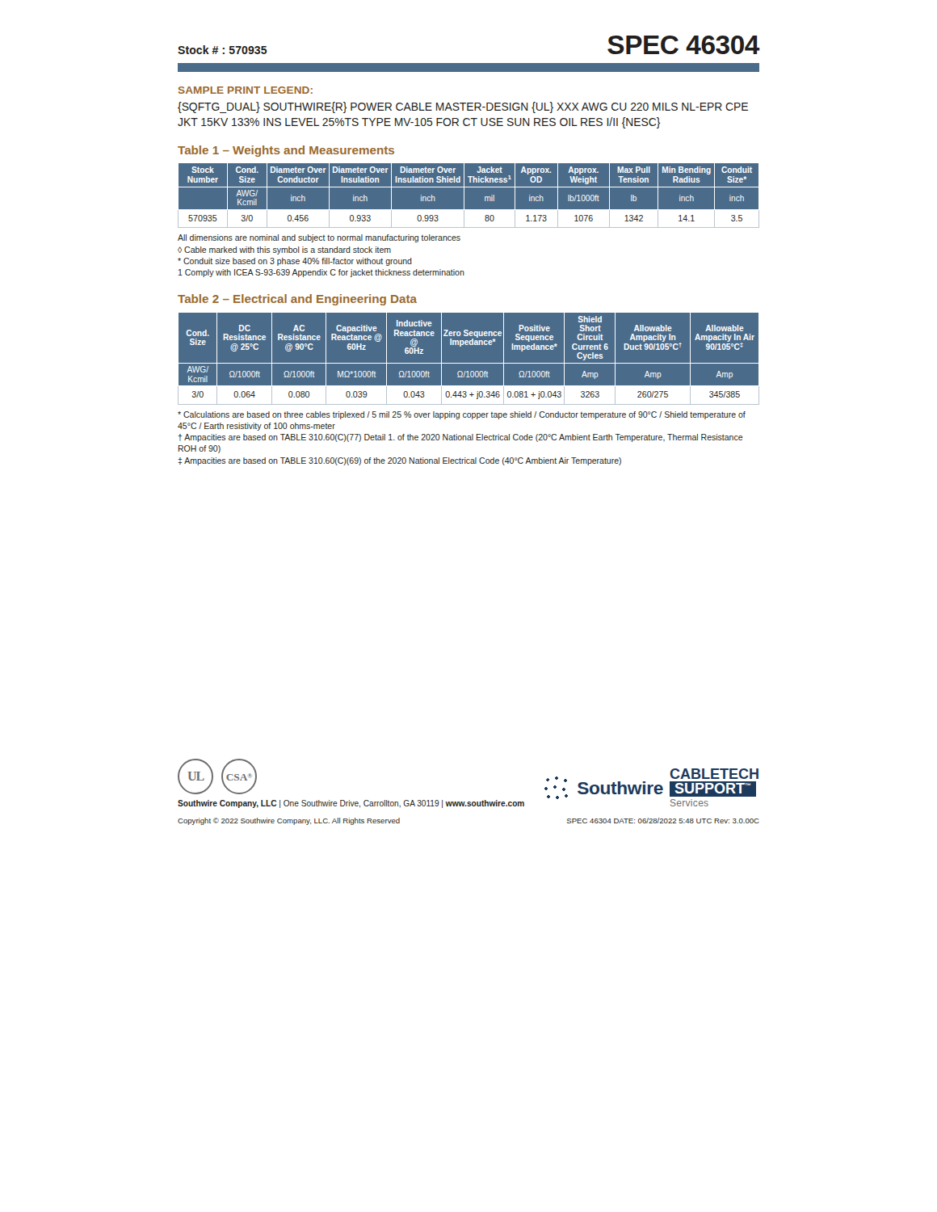Stock # : 570935
SPEC 46304
SAMPLE PRINT LEGEND:
{SQFTG_DUAL} SOUTHWIRE{R} POWER CABLE MASTER-DESIGN {UL} XXX AWG CU 220 MILS NL-EPR CPE JKT 15KV 133% INS LEVEL 25%TS TYPE MV-105 FOR CT USE SUN RES OIL RES I/II {NESC}
Table 1 – Weights and Measurements
| Stock Number | Cond. Size | Diameter Over Conductor | Diameter Over Insulation | Diameter Over Insulation Shield | Jacket Thickness 1 | Approx. OD | Approx. Weight | Max Pull Tension | Min Bending Radius | Conduit Size* |
| --- | --- | --- | --- | --- | --- | --- | --- | --- | --- | --- |
| | AWG/ Kcmil | inch | inch | inch | mil | inch | lb/1000ft | lb | inch | inch |
| 570935 | 3/0 | 0.456 | 0.933 | 0.993 | 80 | 1.173 | 1076 | 1342 | 14.1 | 3.5 |
All dimensions are nominal and subject to normal manufacturing tolerances
◊ Cable marked with this symbol is a standard stock item
* Conduit size based on 3 phase 40% fill-factor without ground
1 Comply with ICEA S-93-639 Appendix C for jacket thickness determination
Table 2 – Electrical and Engineering Data
| Cond. Size | DC Resistance @ 25°C | AC Resistance @ 90°C | Capacitive Reactance @ 60Hz | Inductive Reactance @ 60Hz | Zero Sequence Impedance* | Positive Sequence Impedance* | Shield Short Circuit Current 6 Cycles | Allowable Ampacity In Duct 90/105°C † | Allowable Ampacity In Air 90/105°C ‡ |
| --- | --- | --- | --- | --- | --- | --- | --- | --- | --- |
| AWG/ Kcmil | Ω/1000ft | Ω/1000ft | MΩ*1000ft | Ω/1000ft | Ω/1000ft | Ω/1000ft | Amp | Amp | Amp |
| 3/0 | 0.064 | 0.080 | 0.039 | 0.043 | 0.443 + j0.346 | 0.081 + j0.043 | 3263 | 260/275 | 345/385 |
* Calculations are based on three cables triplexed / 5 mil 25 % over lapping copper tape shield / Conductor temperature of 90°C / Shield temperature of 45°C / Earth resistivity of 100 ohms-meter
† Ampacities are based on TABLE 310.60(C)(77) Detail 1. of the 2020 National Electrical Code (20°C Ambient Earth Temperature, Thermal Resistance ROH of 90)
‡ Ampacities are based on TABLE 310.60(C)(69) of the 2020 National Electrical Code (40°C Ambient Air Temperature)
UL
CSA®
Southwire Company, LLC | One Southwire Drive, Carrollton, GA 30119 | www.southwire.com
Southwire
CABLETECH
SUPPORT™
Services
Copyright © 2022 Southwire Company, LLC. All Rights Reserved
SPEC 46304 DATE: 06/28/2022 5:48 UTC Rev: 3.0.00C